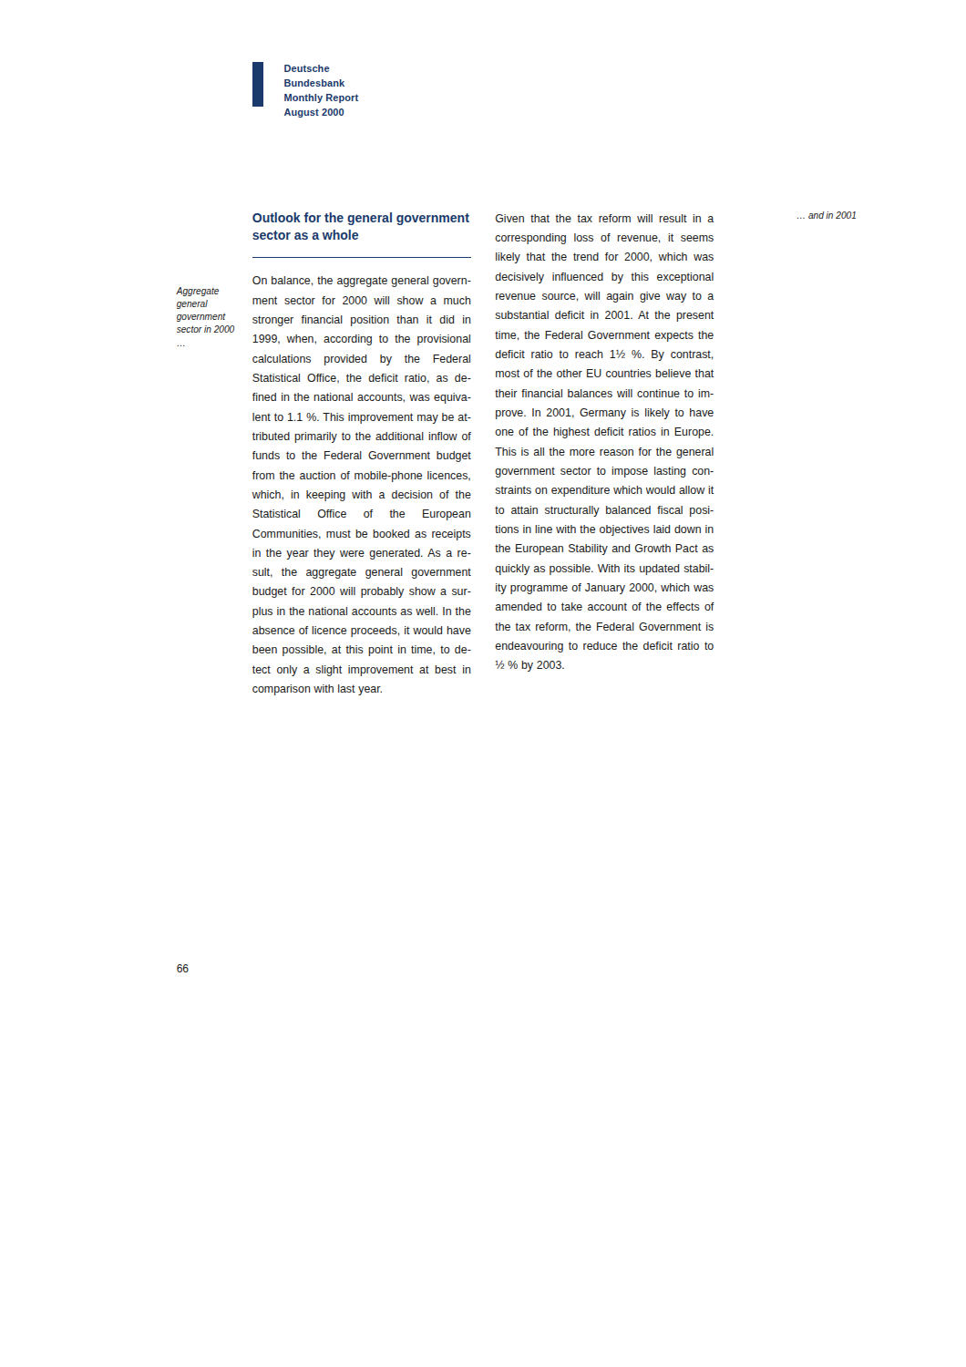Deutsche
Bundesbank
Monthly Report
August 2000
Aggregate general government sector in 2000 …
Outlook for the general government sector as a whole
On balance, the aggregate general government sector for 2000 will show a much stronger financial position than it did in 1999, when, according to the provisional calculations provided by the Federal Statistical Office, the deficit ratio, as defined in the national accounts, was equivalent to 1.1 %. This improvement may be attributed primarily to the additional inflow of funds to the Federal Government budget from the auction of mobile-phone licences, which, in keeping with a decision of the Statistical Office of the European Communities, must be booked as receipts in the year they were generated. As a result, the aggregate general government budget for 2000 will probably show a surplus in the national accounts as well. In the absence of licence proceeds, it would have been possible, at this point in time, to detect only a slight improvement at best in comparison with last year.
… and in 2001
Given that the tax reform will result in a corresponding loss of revenue, it seems likely that the trend for 2000, which was decisively influenced by this exceptional revenue source, will again give way to a substantial deficit in 2001. At the present time, the Federal Government expects the deficit ratio to reach 1½ %. By contrast, most of the other EU countries believe that their financial balances will continue to improve. In 2001, Germany is likely to have one of the highest deficit ratios in Europe. This is all the more reason for the general government sector to impose lasting constraints on expenditure which would allow it to attain structurally balanced fiscal positions in line with the objectives laid down in the European Stability and Growth Pact as quickly as possible. With its updated stability programme of January 2000, which was amended to take account of the effects of the tax reform, the Federal Government is endeavouring to reduce the deficit ratio to ½ % by 2003.
66